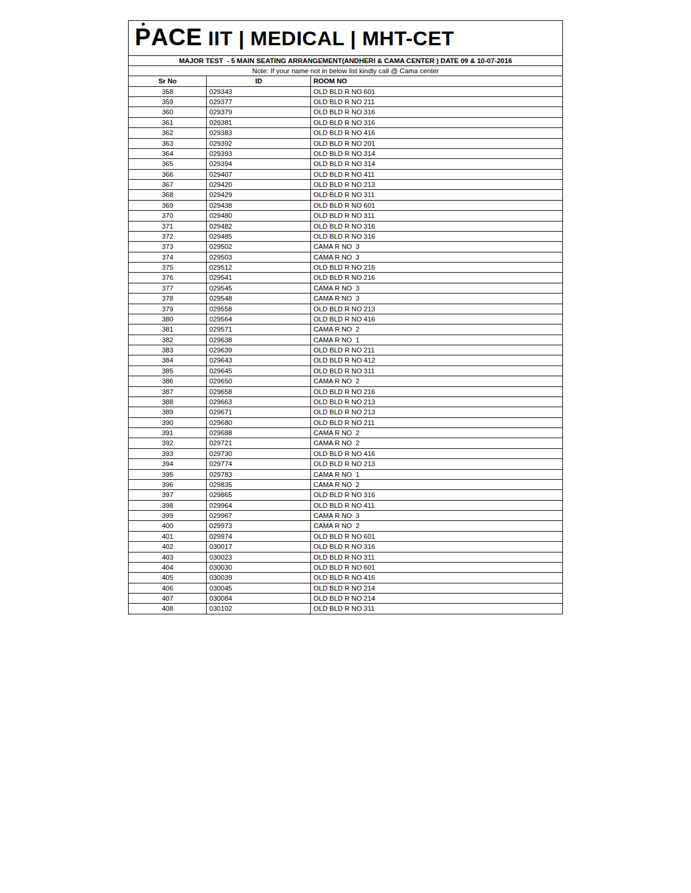PACE IIT | MEDICAL | MHT-CET
| MAJOR TEST - 5 MAIN SEATING ARRANGEMENT(ANDHERI & CAMA CENTER ) DATE 09 & 10-07-2016 |
| Note: If your name not in below list kindly call @ Cama center |
| Sr No | ID | ROOM NO |
| 358 | 029343 | OLD BLD R NO 601 |
| 359 | 029377 | OLD BLD R NO 211 |
| 360 | 029379 | OLD BLD R NO 316 |
| 361 | 029381 | OLD BLD R NO 316 |
| 362 | 029383 | OLD BLD R NO 416 |
| 363 | 029392 | OLD BLD R NO 201 |
| 364 | 029393 | OLD BLD R NO 314 |
| 365 | 029394 | OLD BLD R NO 314 |
| 366 | 029407 | OLD BLD R NO 411 |
| 367 | 029420 | OLD BLD R NO 213 |
| 368 | 029429 | OLD BLD R NO 311 |
| 369 | 029438 | OLD BLD R NO 601 |
| 370 | 029480 | OLD BLD R NO 311 |
| 371 | 029482 | OLD BLD R NO 316 |
| 372 | 029485 | OLD BLD R NO 316 |
| 373 | 029502 | CAMA R NO 3 |
| 374 | 029503 | CAMA R NO 3 |
| 375 | 029512 | OLD BLD R NO 216 |
| 376 | 029541 | OLD BLD R NO 216 |
| 377 | 029545 | CAMA R NO 3 |
| 378 | 029548 | CAMA R NO 3 |
| 379 | 029558 | OLD BLD R NO 213 |
| 380 | 029564 | OLD BLD R NO 416 |
| 381 | 029571 | CAMA R NO 2 |
| 382 | 029638 | CAMA R NO 1 |
| 383 | 029639 | OLD BLD R NO 211 |
| 384 | 029643 | OLD BLD R NO 412 |
| 385 | 029645 | OLD BLD R NO 311 |
| 386 | 029650 | CAMA R NO 2 |
| 387 | 029658 | OLD BLD R NO 216 |
| 388 | 029663 | OLD BLD R NO 213 |
| 389 | 029671 | OLD BLD R NO 213 |
| 390 | 029680 | OLD BLD R NO 211 |
| 391 | 029688 | CAMA R NO 2 |
| 392 | 029721 | CAMA R NO 2 |
| 393 | 029730 | OLD BLD R NO 416 |
| 394 | 029774 | OLD BLD R NO 213 |
| 395 | 029783 | CAMA R NO 1 |
| 396 | 029835 | CAMA R NO 2 |
| 397 | 029865 | OLD BLD R NO 316 |
| 398 | 029964 | OLD BLD R NO 411 |
| 399 | 029967 | CAMA R NO 3 |
| 400 | 029973 | CAMA R NO 2 |
| 401 | 029974 | OLD BLD R NO 601 |
| 402 | 030017 | OLD BLD R NO 316 |
| 403 | 030023 | OLD BLD R NO 311 |
| 404 | 030030 | OLD BLD R NO 601 |
| 405 | 030039 | OLD BLD R NO 416 |
| 406 | 030045 | OLD BLD R NO 214 |
| 407 | 030084 | OLD BLD R NO 214 |
| 408 | 030102 | OLD BLD R NO 311 |